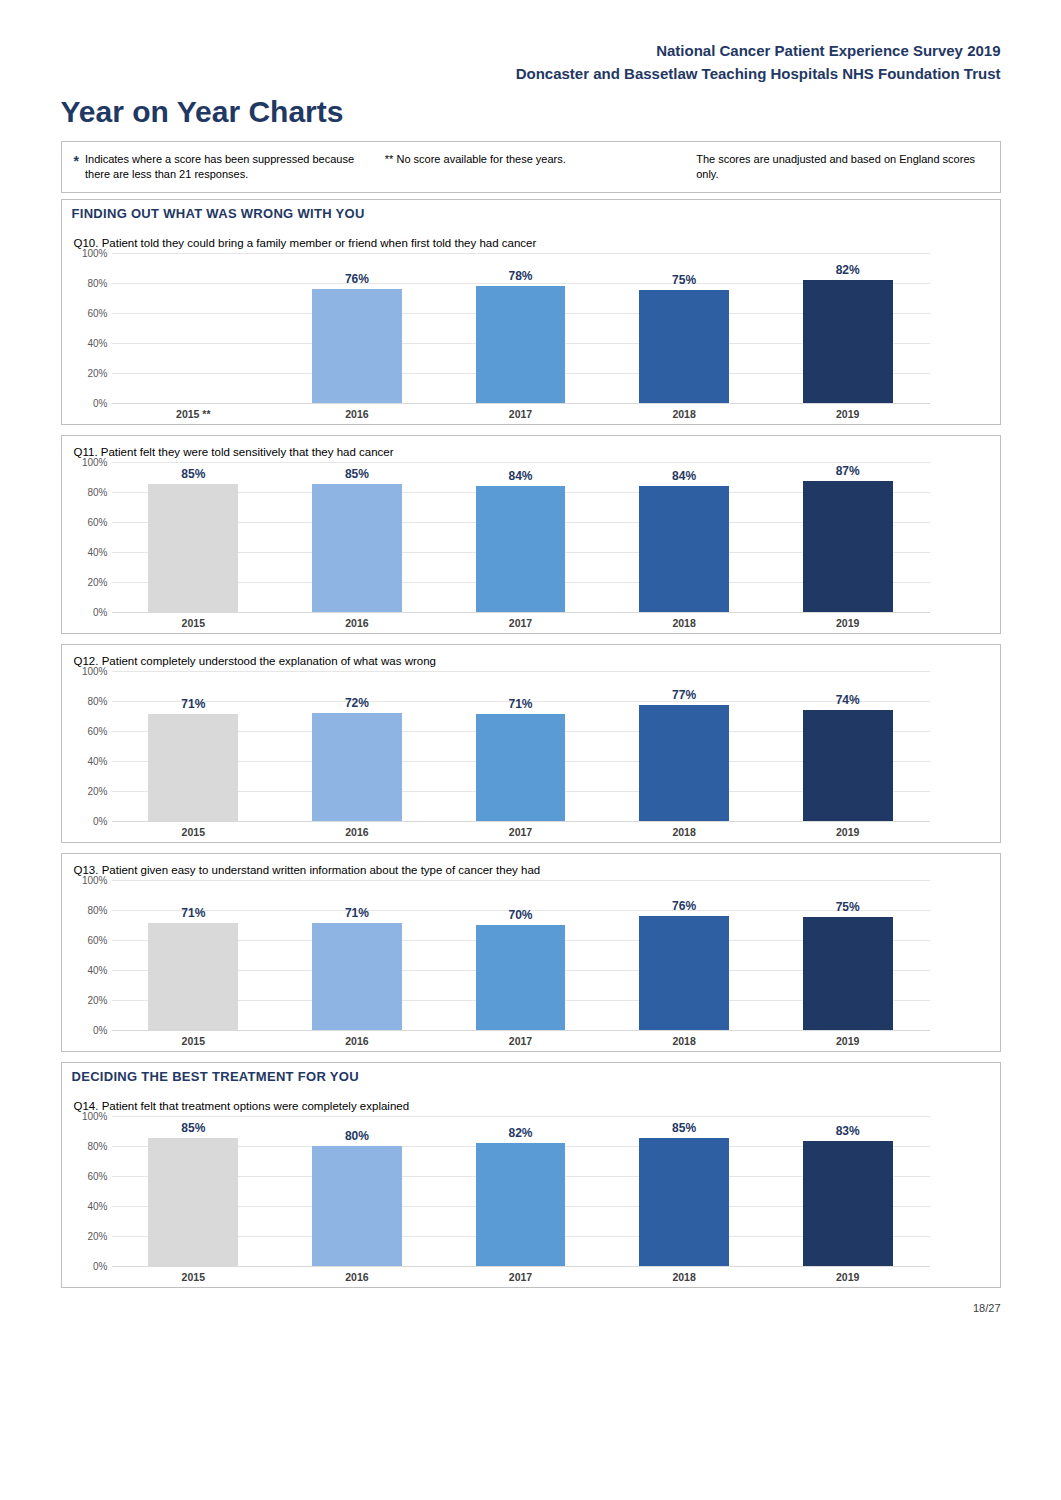National Cancer Patient Experience Survey 2019
Doncaster and Bassetlaw Teaching Hospitals NHS Foundation Trust
Year on Year Charts
*Indicates where a score has been suppressed because there are less than 21 responses.
** No score available for these years.
The scores are unadjusted and based on England scores only.
FINDING OUT WHAT WAS WRONG WITH YOU
Q10. Patient told they could bring a family member or friend when first told they had cancer
100%
80%
60%
40%
20%
0%
76%
78%
75%
82%
2015 **2016201720182019
Q11. Patient felt they were told sensitively that they had cancer
100%
80%
60%
40%
20%
0%
85%
85%
84%
84%
87%
20152016201720182019
Q12. Patient completely understood the explanation of what was wrong
100%
80%
60%
40%
20%
0%
71%
72%
71%
77%
74%
20152016201720182019
Q13. Patient given easy to understand written information about the type of cancer they had
100%
80%
60%
40%
20%
0%
71%
71%
70%
76%
75%
20152016201720182019
DECIDING THE BEST TREATMENT FOR YOU
Q14. Patient felt that treatment options were completely explained
100%
80%
60%
40%
20%
0%
85%
80%
82%
85%
83%
20152016201720182019
18/27